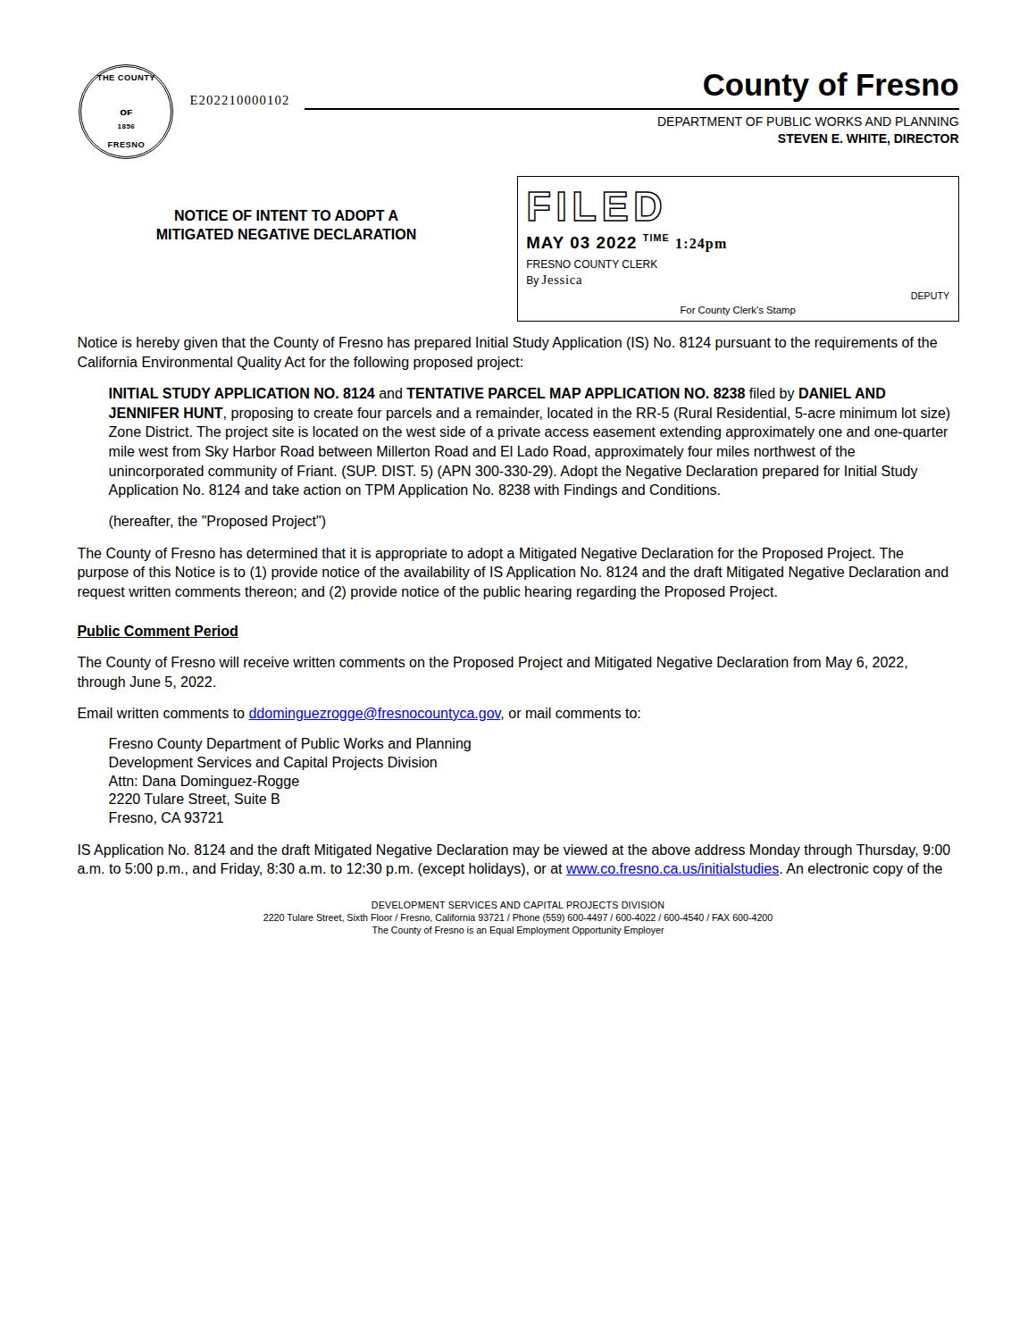THE COUNTY OF OF 1856 FRESNO
E202210000102
County of Fresno
DEPARTMENT OF PUBLIC WORKS AND PLANNING STEVEN E. WHITE, DIRECTOR
NOTICE OF INTENT TO ADOPT A
MITIGATED NEGATIVE DECLARATION
FILED
MAY 03 2022 TIME 1:24pm
FRESNO COUNTY CLERK
By Jessica
DEPUTY
For County Clerk's Stamp
Notice is hereby given that the County of Fresno has prepared Initial Study Application (IS) No. 8124 pursuant to the requirements of the California Environmental Quality Act for the following proposed project:
INITIAL STUDY APPLICATION NO. 8124 and TENTATIVE PARCEL MAP APPLICATION NO. 8238 filed by DANIEL AND JENNIFER HUNT, proposing to create four parcels and a remainder, located in the RR-5 (Rural Residential, 5-acre minimum lot size) Zone District. The project site is located on the west side of a private access easement extending approximately one and one-quarter mile west from Sky Harbor Road between Millerton Road and El Lado Road, approximately four miles northwest of the unincorporated community of Friant. (SUP. DIST. 5) (APN 300-330-29). Adopt the Negative Declaration prepared for Initial Study Application No. 8124 and take action on TPM Application No. 8238 with Findings and Conditions.
(hereafter, the "Proposed Project")
The County of Fresno has determined that it is appropriate to adopt a Mitigated Negative Declaration for the Proposed Project. The purpose of this Notice is to (1) provide notice of the availability of IS Application No. 8124 and the draft Mitigated Negative Declaration and request written comments thereon; and (2) provide notice of the public hearing regarding the Proposed Project.
Public Comment Period
The County of Fresno will receive written comments on the Proposed Project and Mitigated Negative Declaration from May 6, 2022, through June 5, 2022.
Email written comments to ddominguezrogge@fresnocountyca.gov, or mail comments to:
Fresno County Department of Public Works and Planning
Development Services and Capital Projects Division
Attn: Dana Dominguez-Rogge
2220 Tulare Street, Suite B
Fresno, CA 93721
IS Application No. 8124 and the draft Mitigated Negative Declaration may be viewed at the above address Monday through Thursday, 9:00 a.m. to 5:00 p.m., and Friday, 8:30 a.m. to 12:30 p.m. (except holidays), or at www.co.fresno.ca.us/initialstudies. An electronic copy of the
DEVELOPMENT SERVICES AND CAPITAL PROJECTS DIVISION
2220 Tulare Street, Sixth Floor / Fresno, California 93721 / Phone (559) 600-4497 / 600-4022 / 600-4540 / FAX 600-4200
The County of Fresno is an Equal Employment Opportunity Employer